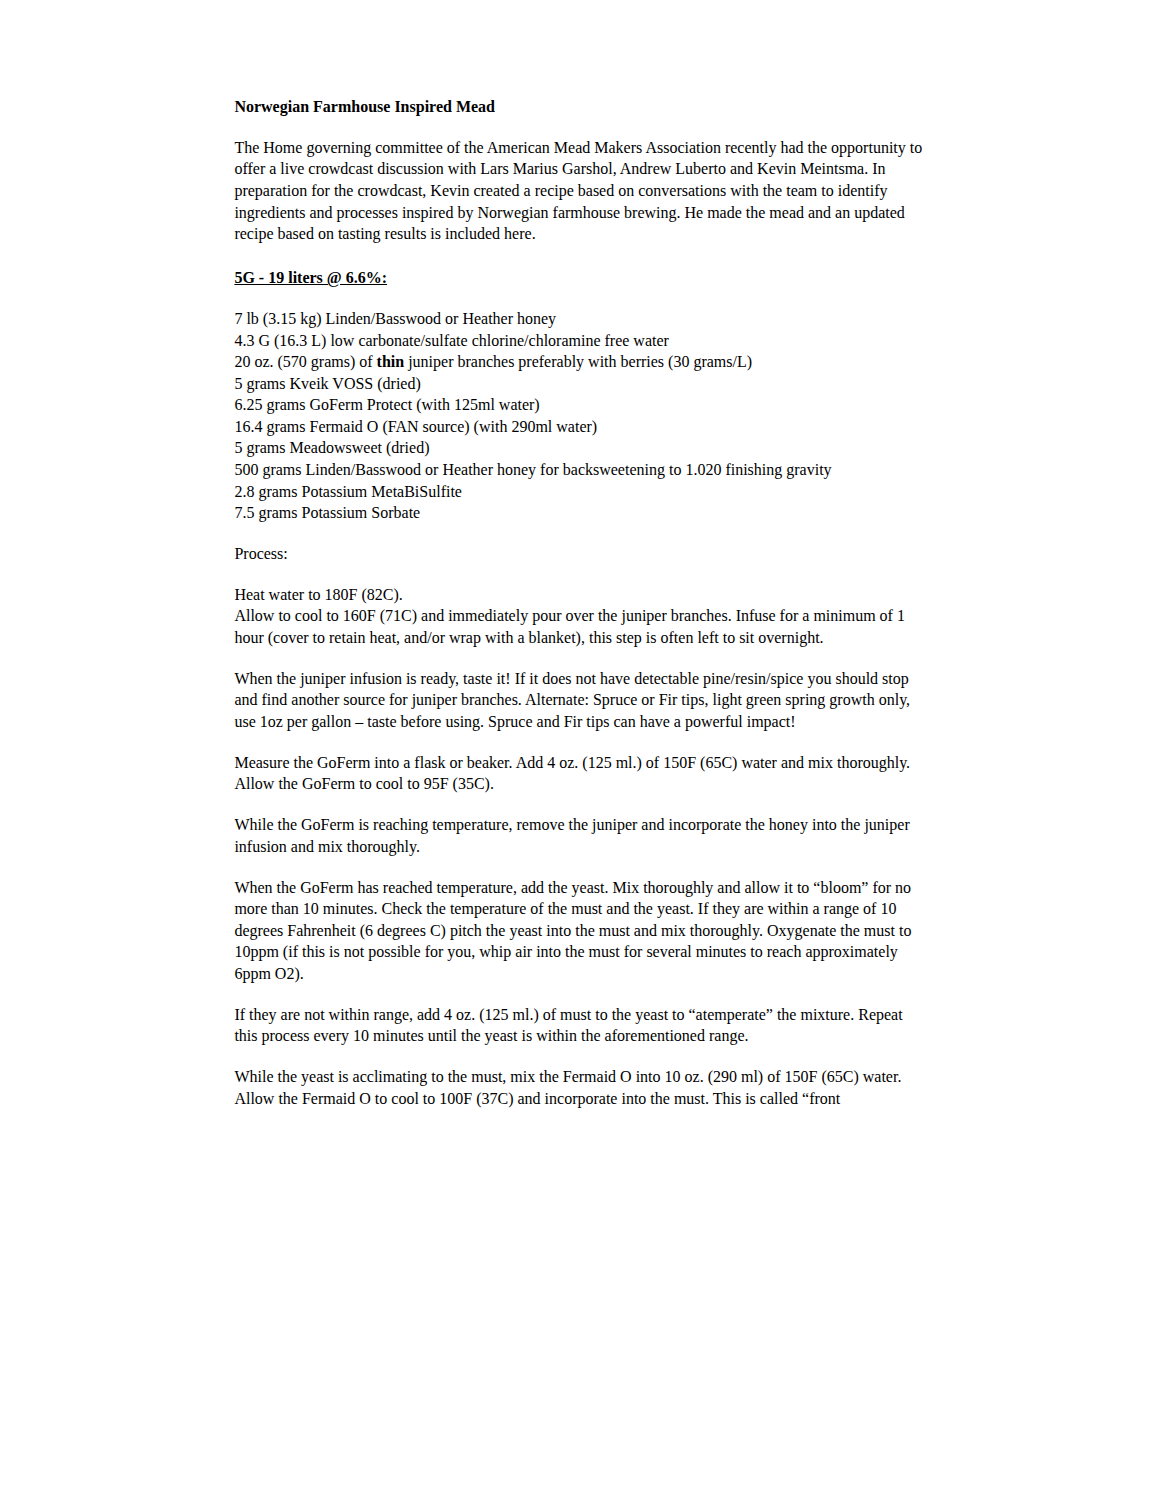Norwegian Farmhouse Inspired Mead
The Home governing committee of the American Mead Makers Association recently had the opportunity to offer a live crowdcast discussion with Lars Marius Garshol, Andrew Luberto and Kevin Meintsma. In preparation for the crowdcast, Kevin created a recipe based on conversations with the team to identify ingredients and processes inspired by Norwegian farmhouse brewing. He made the mead and an updated recipe based on tasting results is included here.
5G - 19 liters @ 6.6%:
7 lb (3.15 kg) Linden/Basswood or Heather honey
4.3 G (16.3 L) low carbonate/sulfate chlorine/chloramine free water
20 oz. (570 grams) of thin juniper branches preferably with berries (30 grams/L)
5 grams Kveik VOSS (dried)
6.25 grams GoFerm Protect (with 125ml water)
16.4 grams Fermaid O (FAN source) (with 290ml water)
5 grams Meadowsweet (dried)
500 grams Linden/Basswood or Heather honey for backsweetening to 1.020 finishing gravity
2.8 grams Potassium MetaBiSulfite
7.5 grams Potassium Sorbate
Process:
Heat water to 180F (82C).
Allow to cool to 160F (71C) and immediately pour over the juniper branches. Infuse for a minimum of 1 hour (cover to retain heat, and/or wrap with a blanket), this step is often left to sit overnight.
When the juniper infusion is ready, taste it! If it does not have detectable pine/resin/spice you should stop and find another source for juniper branches. Alternate: Spruce or Fir tips, light green spring growth only, use 1oz per gallon – taste before using. Spruce and Fir tips can have a powerful impact!
Measure the GoFerm into a flask or beaker. Add 4 oz. (125 ml.) of 150F (65C) water and mix thoroughly. Allow the GoFerm to cool to 95F (35C).
While the GoFerm is reaching temperature, remove the juniper and incorporate the honey into the juniper infusion and mix thoroughly.
When the GoFerm has reached temperature, add the yeast. Mix thoroughly and allow it to “bloom” for no more than 10 minutes. Check the temperature of the must and the yeast. If they are within a range of 10 degrees Fahrenheit (6 degrees C) pitch the yeast into the must and mix thoroughly. Oxygenate the must to 10ppm (if this is not possible for you, whip air into the must for several minutes to reach approximately 6ppm O2).
If they are not within range, add 4 oz. (125 ml.) of must to the yeast to “atemperate” the mixture. Repeat this process every 10 minutes until the yeast is within the aforementioned range.
While the yeast is acclimating to the must, mix the Fermaid O into 10 oz. (290 ml) of 150F (65C) water. Allow the Fermaid O to cool to 100F (37C) and incorporate into the must. This is called “front